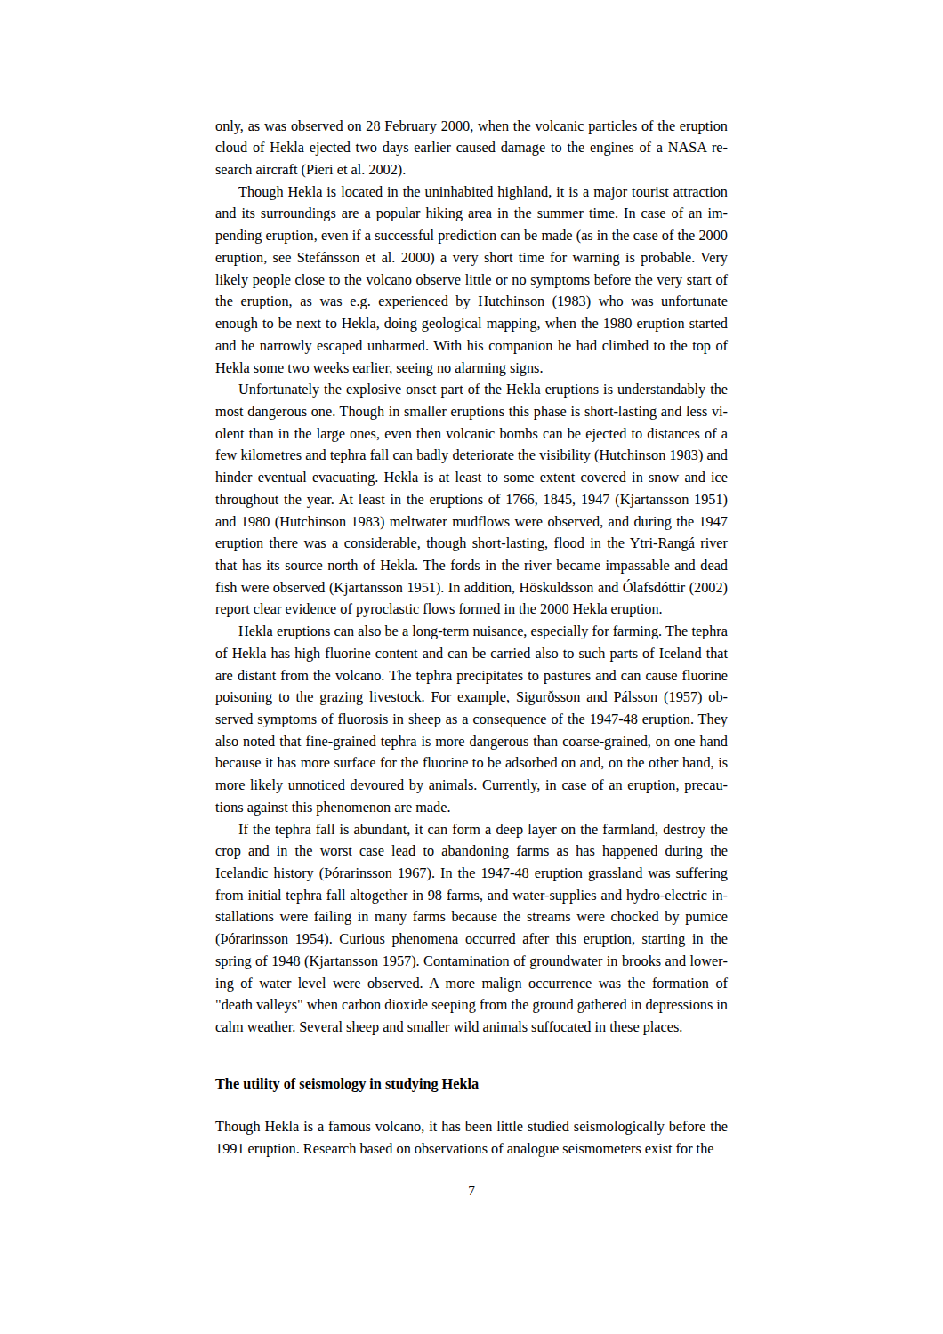only, as was observed on 28 February 2000, when the volcanic particles of the eruption cloud of Hekla ejected two days earlier caused damage to the engines of a NASA research aircraft (Pieri et al. 2002).
Though Hekla is located in the uninhabited highland, it is a major tourist attraction and its surroundings are a popular hiking area in the summer time. In case of an impending eruption, even if a successful prediction can be made (as in the case of the 2000 eruption, see Stefánsson et al. 2000) a very short time for warning is probable. Very likely people close to the volcano observe little or no symptoms before the very start of the eruption, as was e.g. experienced by Hutchinson (1983) who was unfortunate enough to be next to Hekla, doing geological mapping, when the 1980 eruption started and he narrowly escaped unharmed. With his companion he had climbed to the top of Hekla some two weeks earlier, seeing no alarming signs.
Unfortunately the explosive onset part of the Hekla eruptions is understandably the most dangerous one. Though in smaller eruptions this phase is short-lasting and less violent than in the large ones, even then volcanic bombs can be ejected to distances of a few kilometres and tephra fall can badly deteriorate the visibility (Hutchinson 1983) and hinder eventual evacuating. Hekla is at least to some extent covered in snow and ice throughout the year. At least in the eruptions of 1766, 1845, 1947 (Kjartansson 1951) and 1980 (Hutchinson 1983) meltwater mudflows were observed, and during the 1947 eruption there was a considerable, though short-lasting, flood in the Ytri-Rangá river that has its source north of Hekla. The fords in the river became impassable and dead fish were observed (Kjartansson 1951). In addition, Höskuldsson and Ólafsdóttir (2002) report clear evidence of pyroclastic flows formed in the 2000 Hekla eruption.
Hekla eruptions can also be a long-term nuisance, especially for farming. The tephra of Hekla has high fluorine content and can be carried also to such parts of Iceland that are distant from the volcano. The tephra precipitates to pastures and can cause fluorine poisoning to the grazing livestock. For example, Sigurðsson and Pálsson (1957) observed symptoms of fluorosis in sheep as a consequence of the 1947-48 eruption. They also noted that fine-grained tephra is more dangerous than coarse-grained, on one hand because it has more surface for the fluorine to be adsorbed on and, on the other hand, is more likely unnoticed devoured by animals. Currently, in case of an eruption, precautions against this phenomenon are made.
If the tephra fall is abundant, it can form a deep layer on the farmland, destroy the crop and in the worst case lead to abandoning farms as has happened during the Icelandic history (Þórarinsson 1967). In the 1947-48 eruption grassland was suffering from initial tephra fall altogether in 98 farms, and water-supplies and hydro-electric installations were failing in many farms because the streams were chocked by pumice (Þórarinsson 1954). Curious phenomena occurred after this eruption, starting in the spring of 1948 (Kjartansson 1957). Contamination of groundwater in brooks and lowering of water level were observed. A more malign occurrence was the formation of "death valleys" when carbon dioxide seeping from the ground gathered in depressions in calm weather. Several sheep and smaller wild animals suffocated in these places.
The utility of seismology in studying Hekla
Though Hekla is a famous volcano, it has been little studied seismologically before the 1991 eruption. Research based on observations of analogue seismometers exist for the
7